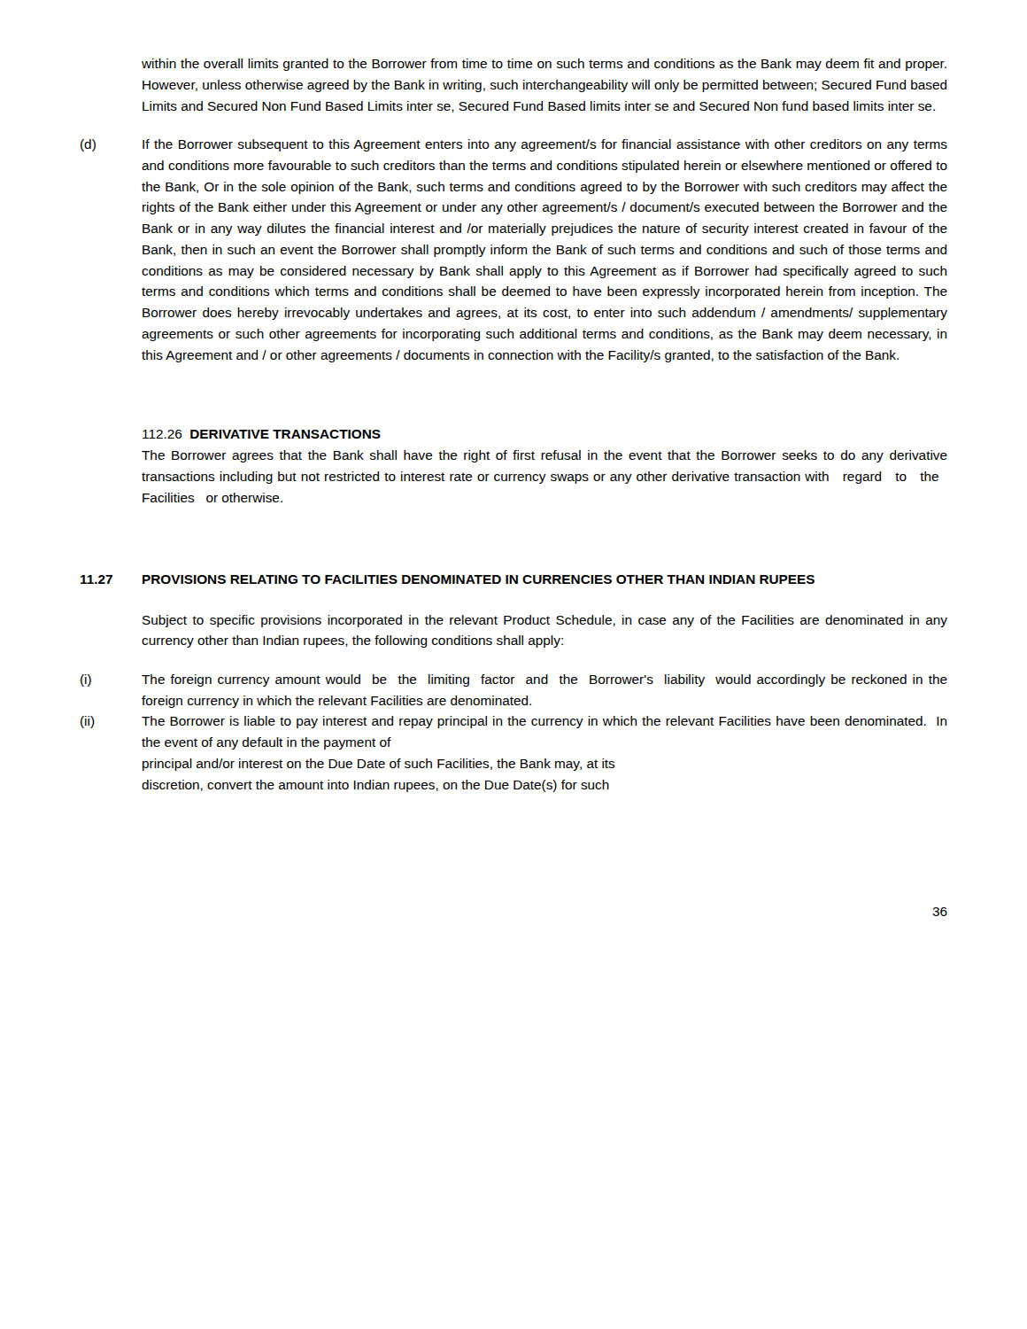within the overall limits granted to the Borrower from time to time on such terms and conditions as the Bank may deem fit and proper. However, unless otherwise agreed by the Bank in writing, such interchangeability will only be permitted between; Secured Fund based Limits and Secured Non Fund Based Limits inter se, Secured Fund Based limits inter se and Secured Non fund based limits inter se.
(d)
If the Borrower subsequent to this Agreement enters into any agreement/s for financial assistance with other creditors on any terms and conditions more favourable to such creditors than the terms and conditions stipulated herein or elsewhere mentioned or offered to the Bank, Or in the sole opinion of the Bank, such terms and conditions agreed to by the Borrower with such creditors may affect the rights of the Bank either under this Agreement or under any other agreement/s / document/s executed between the Borrower and the Bank or in any way dilutes the financial interest and /or materially prejudices the nature of security interest created in favour of the Bank, then in such an event the Borrower shall promptly inform the Bank of such terms and conditions and such of those terms and conditions as may be considered necessary by Bank shall apply to this Agreement as if Borrower had specifically agreed to such terms and conditions which terms and conditions shall be deemed to have been expressly incorporated herein from inception. The Borrower does hereby irrevocably undertakes and agrees, at its cost, to enter into such addendum / amendments/ supplementary agreements or such other agreements for incorporating such additional terms and conditions, as the Bank may deem necessary, in this Agreement and / or other agreements / documents in connection with the Facility/s granted, to the satisfaction of the Bank.
112.26 DERIVATIVE TRANSACTIONS
The Borrower agrees that the Bank shall have the right of first refusal in the event that the Borrower seeks to do any derivative transactions including but not restricted to interest rate or currency swaps or any other derivative transaction with regard to the Facilities or otherwise.
11.27
PROVISIONS RELATING TO FACILITIES DENOMINATED IN CURRENCIES OTHER THAN INDIAN RUPEES
Subject to specific provisions incorporated in the relevant Product Schedule, in case any of the Facilities are denominated in any currency other than Indian rupees, the following conditions shall apply:
(i)
The foreign currency amount would be the limiting factor and the Borrower's liability would accordingly be reckoned in the foreign currency in which the relevant Facilities are denominated.
(ii)
The Borrower is liable to pay interest and repay principal in the currency in which the relevant Facilities have been denominated. In the event of any default in the payment of
principal and/or interest on the Due Date of such Facilities, the Bank may, at its
discretion, convert the amount into Indian rupees, on the Due Date(s) for such
36